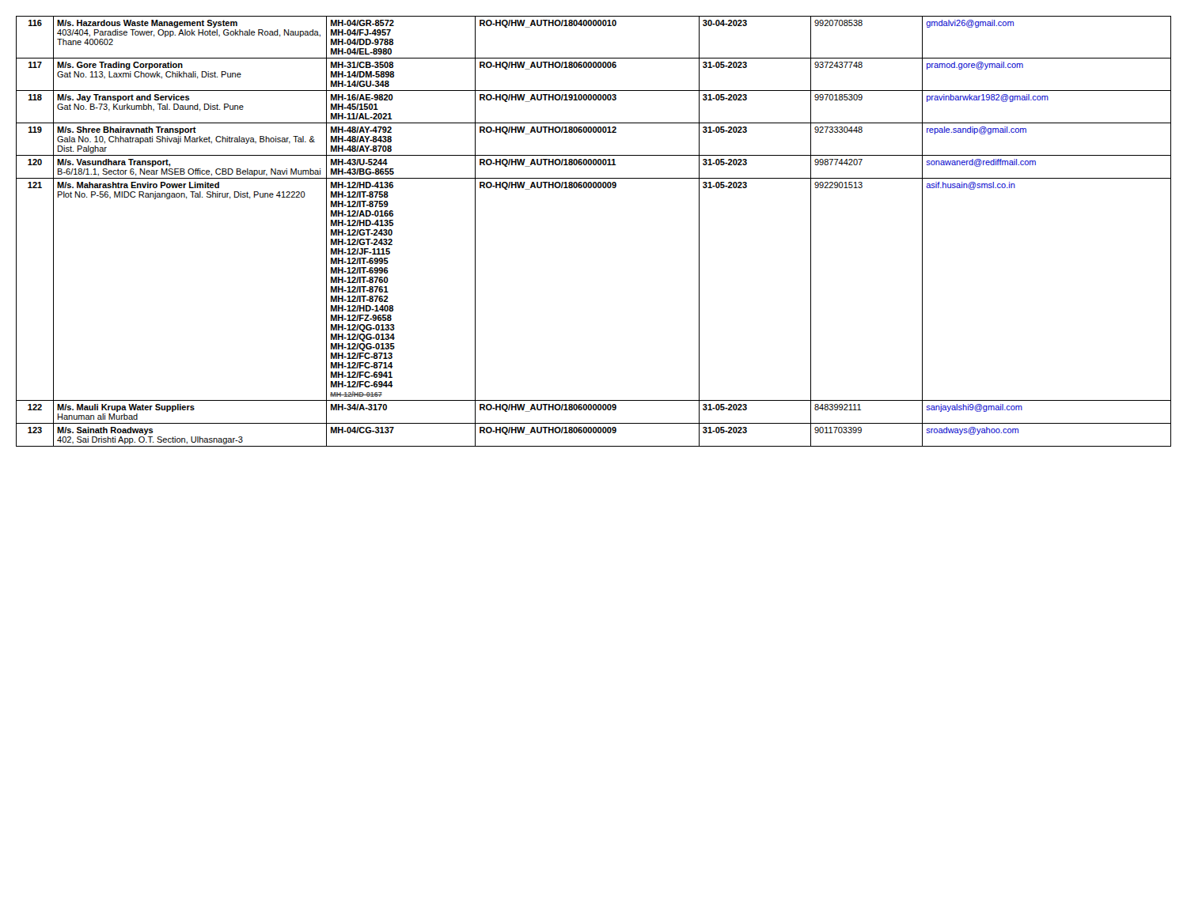| 116 | M/s. Hazardous Waste Management System 403/404, Paradise Tower, Opp. Alok Hotel, Gokhale Road, Naupada, Thane 400602 | MH-04/GR-8572 MH-04/FJ-4957 MH-04/DD-9788 MH-04/EL-8980 | RO-HQ/HW_AUTHO/18040000010 | 30-04-2023 | 9920708538 | gmdalvi26@gmail.com |
| 117 | M/s. Gore Trading Corporation Gat No. 113, Laxmi Chowk, Chikhali, Dist. Pune | MH-31/CB-3508 MH-14/DM-5898 MH-14/GU-348 | RO-HQ/HW_AUTHO/18060000006 | 31-05-2023 | 9372437748 | pramod.gore@ymail.com |
| 118 | M/s. Jay Transport and Services Gat No. B-73, Kurkumbh, Tal. Daund, Dist. Pune | MH-16/AE-9820 MH-45/1501 MH-11/AL-2021 | RO-HQ/HW_AUTHO/19100000003 | 31-05-2023 | 9970185309 | pravinbarwkar1982@gmail.com |
| 119 | M/s. Shree Bhairavnath Transport Gala No. 10, Chhatrapati Shivaji Market, Chitralaya, Bhoisar, Tal. & Dist. Palghar | MH-48/AY-4792 MH-48/AY-8438 MH-48/AY-8708 | RO-HQ/HW_AUTHO/18060000012 | 31-05-2023 | 9273330448 | repale.sandip@gmail.com |
| 120 | M/s. Vasundhara Transport, B-6/18/1.1, Sector 6, Near MSEB Office, CBD Belapur, Navi Mumbai | MH-43/U-5244 MH-43/BG-8655 | RO-HQ/HW_AUTHO/18060000011 | 31-05-2023 | 9987744207 | sonawanerd@rediffmail.com |
| 121 | M/s. Maharashtra Enviro Power Limited Plot No. P-56, MIDC Ranjangaon, Tal. Shirur, Dist, Pune 412220 | MH-12/HD-4136 MH-12/IT-8758 MH-12/IT-8759 MH-12/AD-0166 MH-12/HD-4135 MH-12/GT-2430 MH-12/GT-2432 MH-12/JF-1115 MH-12/IT-6995 MH-12/IT-6996 MH-12/IT-8760 MH-12/IT-8761 MH-12/IT-8762 MH-12/HD-1408 MH-12/FZ-9658 MH-12/QG-0133 MH-12/QG-0134 MH-12/QG-0135 MH-12/FC-8713 MH-12/FC-8714 MH-12/FC-6941 MH-12/FC-6944 MH-12/HD-0167 | RO-HQ/HW_AUTHO/18060000009 | 31-05-2023 | 9922901513 | asif.husain@smsl.co.in |
| 122 | M/s. Mauli Krupa Water Suppliers Hanuman ali Murbad | MH-34/A-3170 | RO-HQ/HW_AUTHO/18060000009 | 31-05-2023 | 8483992111 | sanjayalshi9@gmail.com |
| 123 | M/s. Sainath Roadways 402, Sai Drishti App. O.T. Section, Ulhasnagar-3 | MH-04/CG-3137 | RO-HQ/HW_AUTHO/18060000009 | 31-05-2023 | 9011703399 | sroadways@yahoo.com |